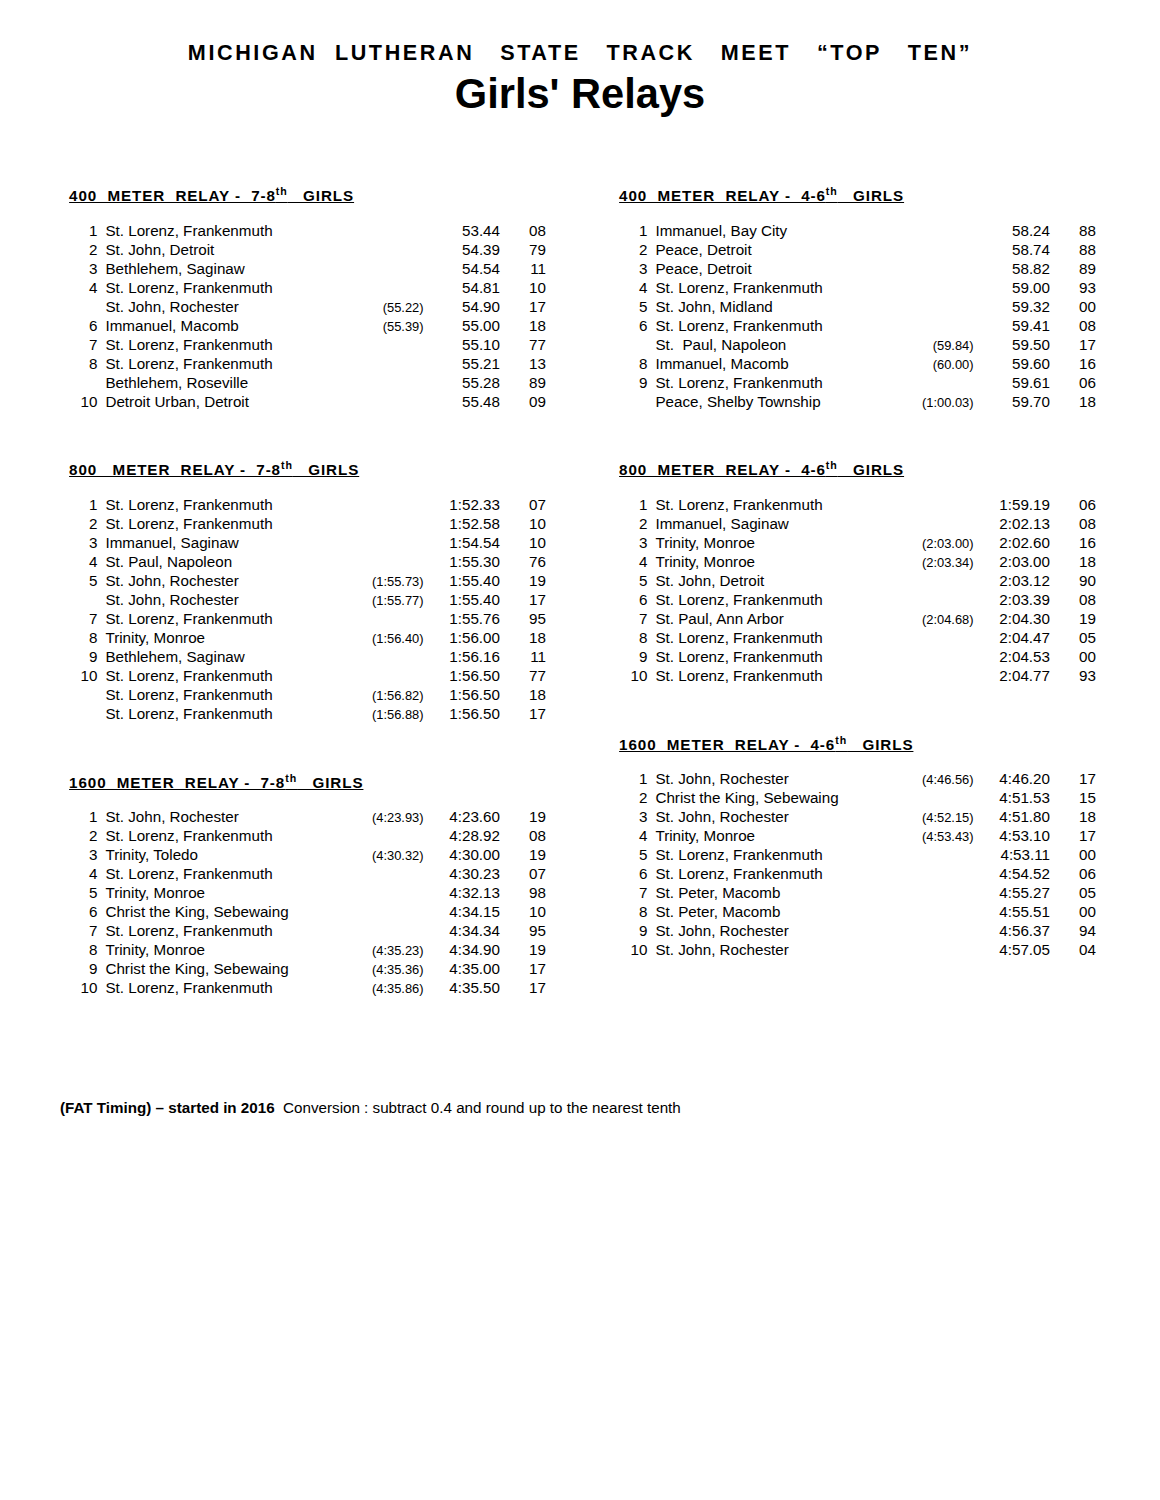MICHIGAN LUTHERAN STATE TRACK MEET “TOP TEN”
Girls' Relays
400 METER RELAY - 7-8th GIRLS
| 1 | St. Lorenz, Frankenmuth | | 53.44 | 08 |
| 2 | St. John, Detroit | | 54.39 | 79 |
| 3 | Bethlehem, Saginaw | | 54.54 | 11 |
| 4 | St. Lorenz, Frankenmuth | | 54.81 | 10 |
| | St. John, Rochester | (55.22) | 54.90 | 17 |
| 6 | Immanuel, Macomb | (55.39) | 55.00 | 18 |
| 7 | St. Lorenz, Frankenmuth | | 55.10 | 77 |
| 8 | St. Lorenz, Frankenmuth | | 55.21 | 13 |
| | Bethlehem, Roseville | | 55.28 | 89 |
| 10 | Detroit Urban, Detroit | | 55.48 | 09 |
800 METER RELAY - 7-8th GIRLS
| 1 | St. Lorenz, Frankenmuth | | 1:52.33 | 07 |
| 2 | St. Lorenz, Frankenmuth | | 1:52.58 | 10 |
| 3 | Immanuel, Saginaw | | 1:54.54 | 10 |
| 4 | St. Paul, Napoleon | | 1:55.30 | 76 |
| 5 | St. John, Rochester | (1:55.73) | 1:55.40 | 19 |
| | St. John, Rochester | (1:55.77) | 1:55.40 | 17 |
| 7 | St. Lorenz, Frankenmuth | | 1:55.76 | 95 |
| 8 | Trinity, Monroe | (1:56.40) | 1:56.00 | 18 |
| 9 | Bethlehem, Saginaw | | 1:56.16 | 11 |
| 10 | St. Lorenz, Frankenmuth | | 1:56.50 | 77 |
| | St. Lorenz, Frankenmuth | (1:56.82) | 1:56.50 | 18 |
| | St. Lorenz, Frankenmuth | (1:56.88) | 1:56.50 | 17 |
1600 METER RELAY - 7-8th GIRLS
| 1 | St. John, Rochester | (4:23.93) | 4:23.60 | 19 |
| 2 | St. Lorenz, Frankenmuth | | 4:28.92 | 08 |
| 3 | Trinity, Toledo | (4:30.32) | 4:30.00 | 19 |
| 4 | St. Lorenz, Frankenmuth | | 4:30.23 | 07 |
| 5 | Trinity, Monroe | | 4:32.13 | 98 |
| 6 | Christ the King, Sebewaing | | 4:34.15 | 10 |
| 7 | St. Lorenz, Frankenmuth | | 4:34.34 | 95 |
| 8 | Trinity, Monroe | (4:35.23) | 4:34.90 | 19 |
| 9 | Christ the King, Sebewaing | (4:35.36) | 4:35.00 | 17 |
| 10 | St. Lorenz, Frankenmuth | (4:35.86) | 4:35.50 | 17 |
400 METER RELAY - 4-6th GIRLS
| 1 | Immanuel, Bay City | | 58.24 | 88 |
| 2 | Peace, Detroit | | 58.74 | 88 |
| 3 | Peace, Detroit | | 58.82 | 89 |
| 4 | St. Lorenz, Frankenmuth | | 59.00 | 93 |
| 5 | St. John, Midland | | 59.32 | 00 |
| 6 | St. Lorenz, Frankenmuth | | 59.41 | 08 |
| | St. Paul, Napoleon | (59.84) | 59.50 | 17 |
| 8 | Immanuel, Macomb | (60.00) | 59.60 | 16 |
| 9 | St. Lorenz, Frankenmuth | | 59.61 | 06 |
| | Peace, Shelby Township | (1:00.03) | 59.70 | 18 |
800 METER RELAY - 4-6th GIRLS
| 1 | St. Lorenz, Frankenmuth | | 1:59.19 | 06 |
| 2 | Immanuel, Saginaw | | 2:02.13 | 08 |
| 3 | Trinity, Monroe | (2:03.00) | 2:02.60 | 16 |
| 4 | Trinity, Monroe | (2:03.34) | 2:03.00 | 18 |
| 5 | St. John, Detroit | | 2:03.12 | 90 |
| 6 | St. Lorenz, Frankenmuth | | 2:03.39 | 08 |
| 7 | St. Paul, Ann Arbor | (2:04.68) | 2:04.30 | 19 |
| 8 | St. Lorenz, Frankenmuth | | 2:04.47 | 05 |
| 9 | St. Lorenz, Frankenmuth | | 2:04.53 | 00 |
| 10 | St. Lorenz, Frankenmuth | | 2:04.77 | 93 |
1600 METER RELAY - 4-6th GIRLS
| 1 | St. John, Rochester | (4:46.56) | 4:46.20 | 17 |
| 2 | Christ the King, Sebewaing | | 4:51.53 | 15 |
| 3 | St. John, Rochester | (4:52.15) | 4:51.80 | 18 |
| 4 | Trinity, Monroe | (4:53.43) | 4:53.10 | 17 |
| 5 | St. Lorenz, Frankenmuth | | 4:53.11 | 00 |
| 6 | St. Lorenz, Frankenmuth | | 4:54.52 | 06 |
| 7 | St. Peter, Macomb | | 4:55.27 | 05 |
| 8 | St. Peter, Macomb | | 4:55.51 | 00 |
| 9 | St. John, Rochester | | 4:56.37 | 94 |
| 10 | St. John, Rochester | | 4:57.05 | 04 |
(FAT Timing) – started in 2016 Conversion : subtract 0.4 and round up to the nearest tenth